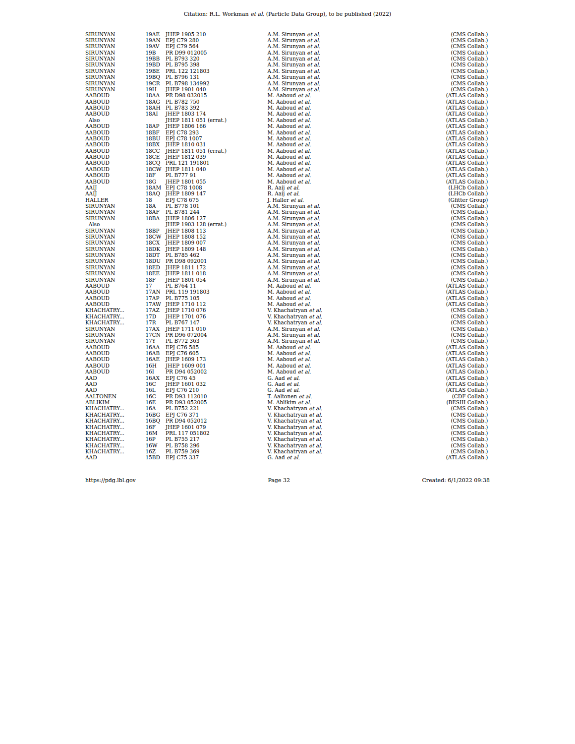Citation: R.L. Workman et al. (Particle Data Group), to be published (2022)
| SIRUNYAN | 19AE | JHEP 1905 210 | A.M. Sirunyan et al. | (CMS Collab.) |
| SIRUNYAN | 19AN | EPJ C79 280 | A.M. Sirunyan et al. | (CMS Collab.) |
| SIRUNYAN | 19AV | EPJ C79 564 | A.M. Sirunyan et al. | (CMS Collab.) |
| SIRUNYAN | 19B | PR D99 012005 | A.M. Sirunyan et al. | (CMS Collab.) |
| SIRUNYAN | 19BB | PL B793 320 | A.M. Sirunyan et al. | (CMS Collab.) |
| SIRUNYAN | 19BD | PL B795 398 | A.M. Sirunyan et al. | (CMS Collab.) |
| SIRUNYAN | 19BE | PRL 122 121803 | A.M. Sirunyan et al. | (CMS Collab.) |
| SIRUNYAN | 19BQ | PL B796 131 | A.M. Sirunyan et al. | (CMS Collab.) |
| SIRUNYAN | 19CR | PL B798 134992 | A.M. Sirunyan et al. | (CMS Collab.) |
| SIRUNYAN | 19H | JHEP 1901 040 | A.M. Sirunyan et al. | (CMS Collab.) |
| AABOUD | 18AA | PR D98 032015 | M. Aaboud et al. | (ATLAS Collab.) |
| AABOUD | 18AG | PL B782 750 | M. Aaboud et al. | (ATLAS Collab.) |
| AABOUD | 18AH | PL B783 392 | M. Aaboud et al. | (ATLAS Collab.) |
| AABOUD | 18AI | JHEP 1803 174 | M. Aaboud et al. | (ATLAS Collab.) |
| Also | | JHEP 1811 051 (errat.) | M. Aaboud et al. | (ATLAS Collab.) |
| AABOUD | 18AP | JHEP 1806 166 | M. Aaboud et al. | (ATLAS Collab.) |
| AABOUD | 18BF | EPJ C78 293 | M. Aaboud et al. | (ATLAS Collab.) |
| AABOUD | 18BU | EPJ C78 1007 | M. Aaboud et al. | (ATLAS Collab.) |
| AABOUD | 18BX | JHEP 1810 031 | M. Aaboud et al. | (ATLAS Collab.) |
| AABOUD | 18CC | JHEP 1811 051 (errat.) | M. Aaboud et al. | (ATLAS Collab.) |
| AABOUD | 18CE | JHEP 1812 039 | M. Aaboud et al. | (ATLAS Collab.) |
| AABOUD | 18CQ | PRL 121 191801 | M. Aaboud et al. | (ATLAS Collab.) |
| AABOUD | 18CW | JHEP 1811 040 | M. Aaboud et al. | (ATLAS Collab.) |
| AABOUD | 18F | PL B777 91 | M. Aaboud et al. | (ATLAS Collab.) |
| AABOUD | 18G | JHEP 1801 055 | M. Aaboud et al. | (ATLAS Collab.) |
| AAIJ | 18AM | EPJ C78 1008 | R. Aaij et al. | (LHCb Collab.) |
| AAIJ | 18AQ | JHEP 1809 147 | R. Aaij et al. | (LHCb Collab.) |
| HALLER | 18 | EPJ C78 675 | J. Haller et al. | (Gfitter Group) |
| SIRUNYAN | 18A | PL B778 101 | A.M. Sirunyan et al. | (CMS Collab.) |
| SIRUNYAN | 18AF | PL B781 244 | A.M. Sirunyan et al. | (CMS Collab.) |
| SIRUNYAN | 18BA | JHEP 1806 127 | A.M. Sirunyan et al. | (CMS Collab.) |
| Also | | JHEP 1903 128 (errat.) | A.M. Sirunyan et al. | (CMS Collab.) |
| SIRUNYAN | 18BP | JHEP 1808 113 | A.M. Sirunyan et al. | (CMS Collab.) |
| SIRUNYAN | 18CW | JHEP 1808 152 | A.M. Sirunyan et al. | (CMS Collab.) |
| SIRUNYAN | 18CX | JHEP 1809 007 | A.M. Sirunyan et al. | (CMS Collab.) |
| SIRUNYAN | 18DK | JHEP 1809 148 | A.M. Sirunyan et al. | (CMS Collab.) |
| SIRUNYAN | 18DT | PL B785 462 | A.M. Sirunyan et al. | (CMS Collab.) |
| SIRUNYAN | 18DU | PR D98 092001 | A.M. Sirunyan et al. | (CMS Collab.) |
| SIRUNYAN | 18ED | JHEP 1811 172 | A.M. Sirunyan et al. | (CMS Collab.) |
| SIRUNYAN | 18EE | JHEP 1811 018 | A.M. Sirunyan et al. | (CMS Collab.) |
| SIRUNYAN | 18F | JHEP 1801 054 | A.M. Sirunyan et al. | (CMS Collab.) |
| AABOUD | 17 | PL B764 11 | M. Aaboud et al. | (ATLAS Collab.) |
| AABOUD | 17AN | PRL 119 191803 | M. Aaboud et al. | (ATLAS Collab.) |
| AABOUD | 17AP | PL B775 105 | M. Aaboud et al. | (ATLAS Collab.) |
| AABOUD | 17AW | JHEP 1710 112 | M. Aaboud et al. | (ATLAS Collab.) |
| KHACHATRY... | 17AZ | JHEP 1710 076 | V. Khachatryan et al. | (CMS Collab.) |
| KHACHATRY... | 17D | JHEP 1701 076 | V. Khachatryan et al. | (CMS Collab.) |
| KHACHATRY... | 17R | PL B767 147 | V. Khachatryan et al. | (CMS Collab.) |
| SIRUNYAN | 17AX | JHEP 1711 010 | A.M. Sirunyan et al. | (CMS Collab.) |
| SIRUNYAN | 17CN | PR D96 072004 | A.M. Sirunyan et al. | (CMS Collab.) |
| SIRUNYAN | 17Y | PL B772 363 | A.M. Sirunyan et al. | (CMS Collab.) |
| AABOUD | 16AA | EPJ C76 585 | M. Aaboud et al. | (ATLAS Collab.) |
| AABOUD | 16AB | EPJ C76 605 | M. Aaboud et al. | (ATLAS Collab.) |
| AABOUD | 16AE | JHEP 1609 173 | M. Aaboud et al. | (ATLAS Collab.) |
| AABOUD | 16H | JHEP 1609 001 | M. Aaboud et al. | (ATLAS Collab.) |
| AABOUD | 16I | PR D94 052002 | M. Aaboud et al. | (ATLAS Collab.) |
| AAD | 16AX | EPJ C76 45 | G. Aad et al. | (ATLAS Collab.) |
| AAD | 16C | JHEP 1601 032 | G. Aad et al. | (ATLAS Collab.) |
| AAD | 16L | EPJ C76 210 | G. Aad et al. | (ATLAS Collab.) |
| AALTONEN | 16C | PR D93 112010 | T. Aaltonen et al. | (CDF Collab.) |
| ABLIKIM | 16E | PR D93 052005 | M. Ablikim et al. | (BESIII Collab.) |
| KHACHATRY... | 16A | PL B752 221 | V. Khachatryan et al. | (CMS Collab.) |
| KHACHATRY... | 16BG | EPJ C76 371 | V. Khachatryan et al. | (CMS Collab.) |
| KHACHATRY... | 16BQ | PR D94 052012 | V. Khachatryan et al. | (CMS Collab.) |
| KHACHATRY... | 16F | JHEP 1601 079 | V. Khachatryan et al. | (CMS Collab.) |
| KHACHATRY... | 16M | PRL 117 051802 | V. Khachatryan et al. | (CMS Collab.) |
| KHACHATRY... | 16P | PL B755 217 | V. Khachatryan et al. | (CMS Collab.) |
| KHACHATRY... | 16W | PL B758 296 | V. Khachatryan et al. | (CMS Collab.) |
| KHACHATRY... | 16Z | PL B759 369 | V. Khachatryan et al. | (CMS Collab.) |
| AAD | 15BD | EPJ C75 337 | G. Aad et al. | (ATLAS Collab.) |
https://pdg.lbl.gov Page 32 Created: 6/1/2022 09:38